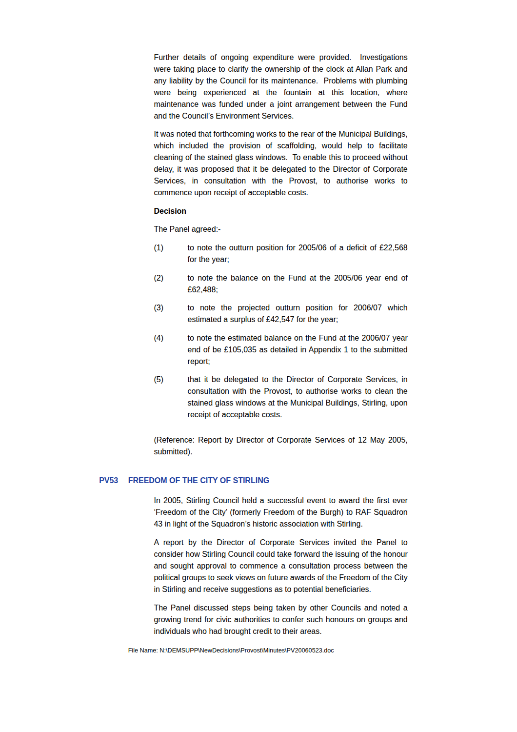Further details of ongoing expenditure were provided. Investigations were taking place to clarify the ownership of the clock at Allan Park and any liability by the Council for its maintenance. Problems with plumbing were being experienced at the fountain at this location, where maintenance was funded under a joint arrangement between the Fund and the Council’s Environment Services.
It was noted that forthcoming works to the rear of the Municipal Buildings, which included the provision of scaffolding, would help to facilitate cleaning of the stained glass windows. To enable this to proceed without delay, it was proposed that it be delegated to the Director of Corporate Services, in consultation with the Provost, to authorise works to commence upon receipt of acceptable costs.
Decision
The Panel agreed:-
| (1) | to note the outturn position for 2005/06 of a deficit of £22,568 for the year; |
| (2) | to note the balance on the Fund at the 2005/06 year end of £62,488; |
| (3) | to note the projected outturn position for 2006/07 which estimated a surplus of £42,547 for the year; |
| (4) | to note the estimated balance on the Fund at the 2006/07 year end of be £105,035 as detailed in Appendix 1 to the submitted report; |
| (5) | that it be delegated to the Director of Corporate Services, in consultation with the Provost, to authorise works to clean the stained glass windows at the Municipal Buildings, Stirling, upon receipt of acceptable costs. |
(Reference: Report by Director of Corporate Services of 12 May 2005, submitted).
PV53 FREEDOM OF THE CITY OF STIRLING
In 2005, Stirling Council held a successful event to award the first ever ‘Freedom of the City’ (formerly Freedom of the Burgh) to RAF Squadron 43 in light of the Squadron’s historic association with Stirling.
A report by the Director of Corporate Services invited the Panel to consider how Stirling Council could take forward the issuing of the honour and sought approval to commence a consultation process between the political groups to seek views on future awards of the Freedom of the City in Stirling and receive suggestions as to potential beneficiaries.
The Panel discussed steps being taken by other Councils and noted a growing trend for civic authorities to confer such honours on groups and individuals who had brought credit to their areas.
File Name: N:\DEMSUPP\NewDecisions\Provost\Minutes\PV20060523.doc